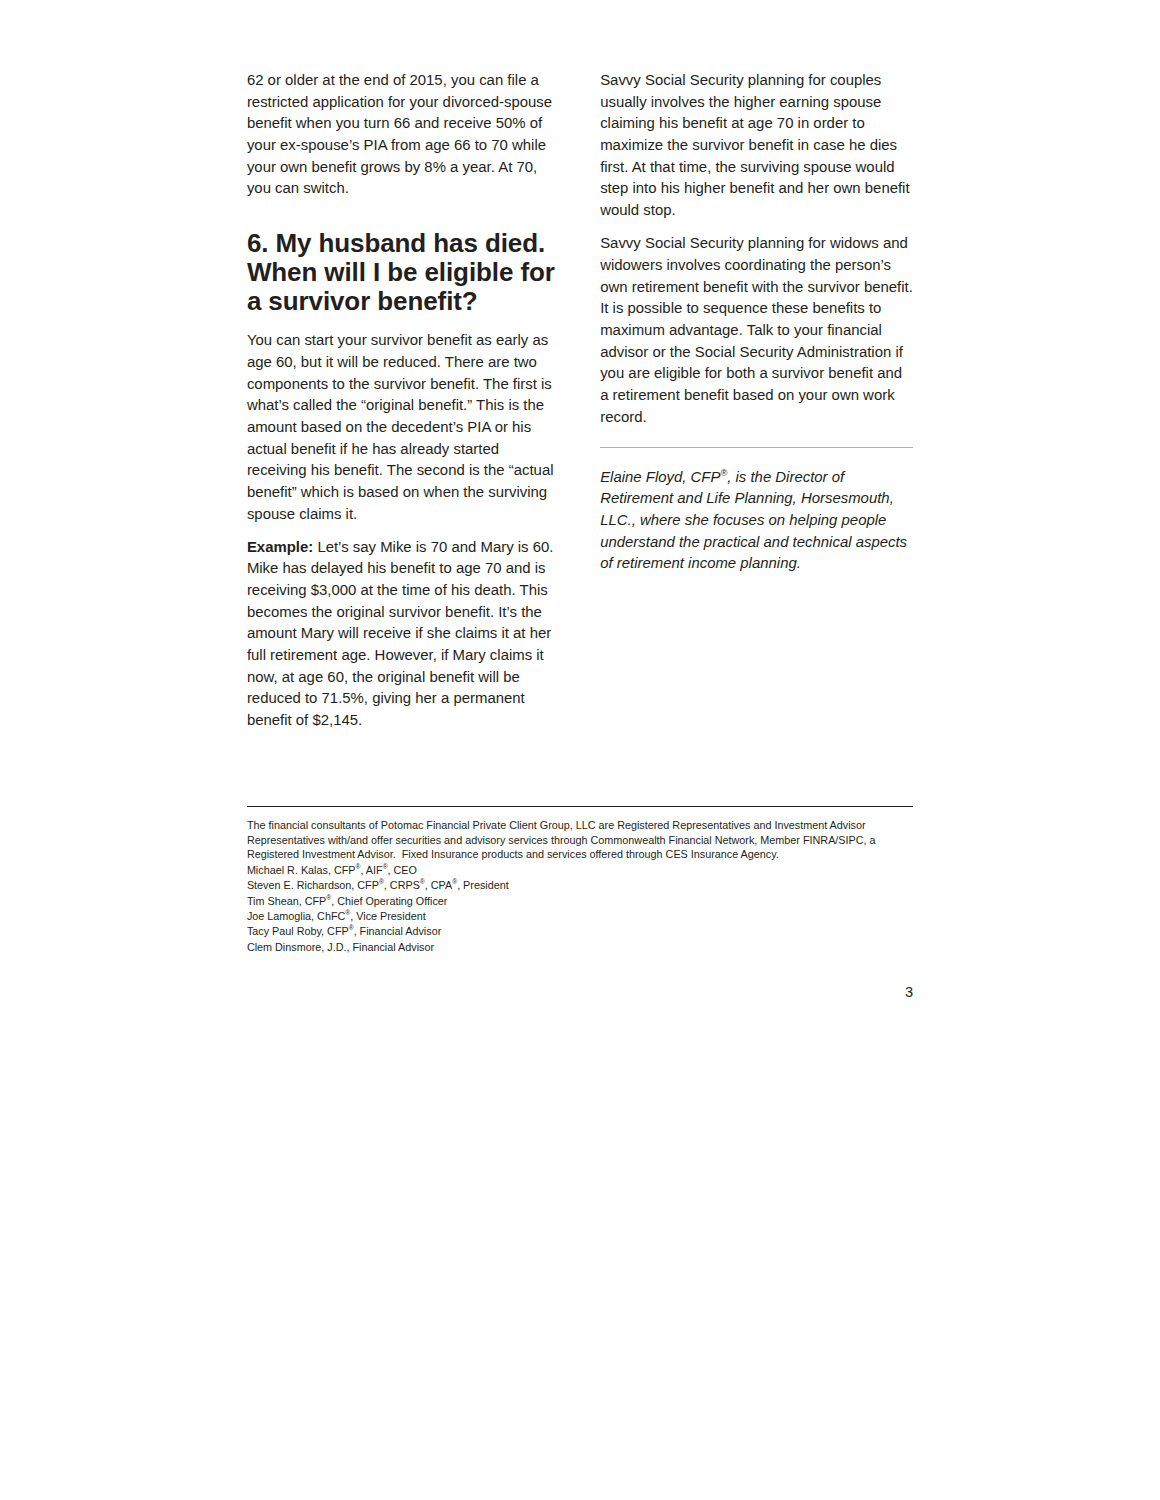62 or older at the end of 2015, you can file a restricted application for your divorced-spouse benefit when you turn 66 and receive 50% of your ex-spouse’s PIA from age 66 to 70 while your own benefit grows by 8% a year. At 70, you can switch.
6. My husband has died. When will I be eligible for a survivor benefit?
You can start your survivor benefit as early as age 60, but it will be reduced. There are two components to the survivor benefit. The first is what’s called the “original benefit.” This is the amount based on the decedent’s PIA or his actual benefit if he has already started receiving his benefit. The second is the “actual benefit” which is based on when the surviving spouse claims it.
Example: Let’s say Mike is 70 and Mary is 60. Mike has delayed his benefit to age 70 and is receiving $3,000 at the time of his death. This becomes the original survivor benefit. It’s the amount Mary will receive if she claims it at her full retirement age. However, if Mary claims it now, at age 60, the original benefit will be reduced to 71.5%, giving her a permanent benefit of $2,145.
Savvy Social Security planning for couples usually involves the higher earning spouse claiming his benefit at age 70 in order to maximize the survivor benefit in case he dies first. At that time, the surviving spouse would step into his higher benefit and her own benefit would stop.
Savvy Social Security planning for widows and widowers involves coordinating the person’s own retirement benefit with the survivor benefit. It is possible to sequence these benefits to maximum advantage. Talk to your financial advisor or the Social Security Administration if you are eligible for both a survivor benefit and a retirement benefit based on your own work record.
Elaine Floyd, CFP®, is the Director of Retirement and Life Planning, Horsesmouth, LLC., where she focuses on helping people understand the practical and technical aspects of retirement income planning.
The financial consultants of Potomac Financial Private Client Group, LLC are Registered Representatives and Investment Advisor Representatives with/and offer securities and advisory services through Commonwealth Financial Network, Member FINRA/SIPC, a Registered Investment Advisor. Fixed Insurance products and services offered through CES Insurance Agency.
Michael R. Kalas, CFP®, AIF®, CEO
Steven E. Richardson, CFP®, CRPS®, CPA®, President
Tim Shean, CFP®, Chief Operating Officer
Joe Lamoglia, ChFC®, Vice President
Tacy Paul Roby, CFP®, Financial Advisor
Clem Dinsmore, J.D., Financial Advisor
3